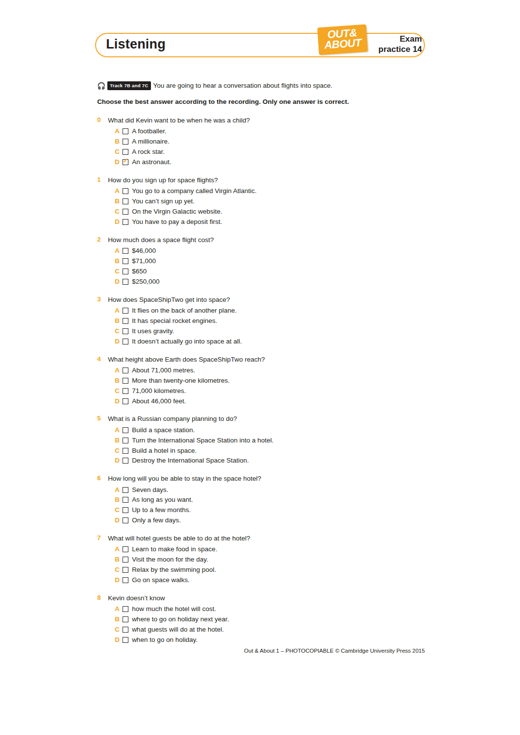Listening
OUT& ABOUT
Exam
practice 14
🎧Track 7B and 7CYou are going to hear a conversation about flights into space.
Choose the best answer according to the recording. Only one answer is correct.
0
What did Kevin want to be when he was a child?
A A footballer.
B A millionaire.
C A rock star.
D An astronaut.
1
How do you sign up for space flights?
A You go to a company called Virgin Atlantic.
B You can’t sign up yet.
C On the Virgin Galactic website.
D You have to pay a deposit first.
2
How much does a space flight cost?
A $46,000
B $71,000
C $650
D $250,000
3
How does SpaceShipTwo get into space?
A It flies on the back of another plane.
B It has special rocket engines.
C It uses gravity.
D It doesn’t actually go into space at all.
4
What height above Earth does SpaceShipTwo reach?
A About 71,000 metres.
B More than twenty-one kilometres.
C 71,000 kilometres.
D About 46,000 feet.
5
What is a Russian company planning to do?
A Build a space station.
B Turn the International Space Station into a hotel.
C Build a hotel in space.
D Destroy the International Space Station.
6
How long will you be able to stay in the space hotel?
A Seven days.
B As long as you want.
C Up to a few months.
D Only a few days.
7
What will hotel guests be able to do at the hotel?
A Learn to make food in space.
B Visit the moon for the day.
C Relax by the swimming pool.
D Go on space walks.
8
Kevin doesn’t know
A how much the hotel will cost.
B where to go on holiday next year.
C what guests will do at the hotel.
D when to go on holiday.
Out & About 1 – PHOTOCOPIABLE © Cambridge University Press 2015